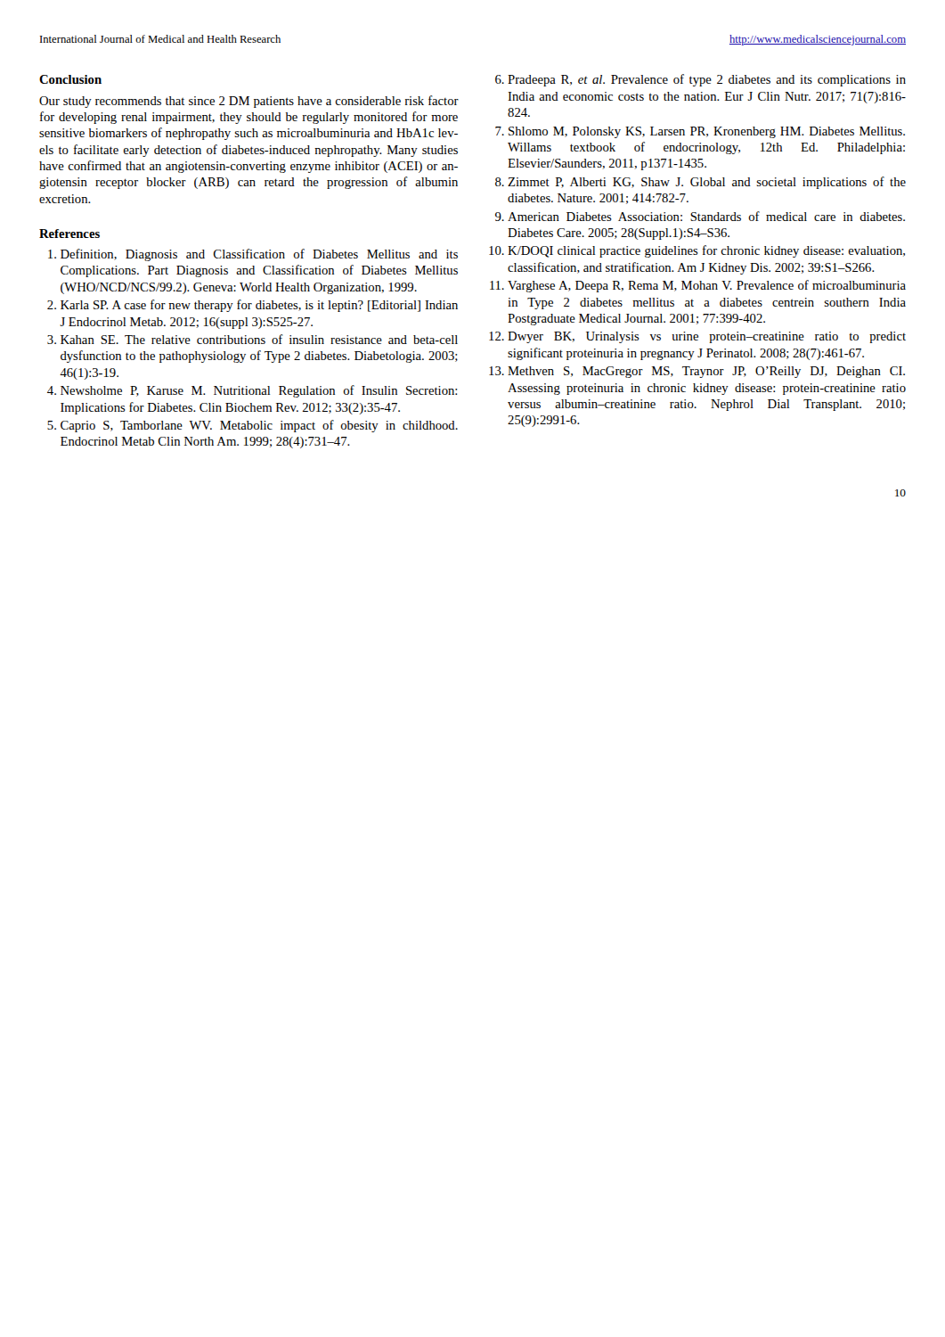International Journal of Medical and Health Research http://www.medicalsciencejournal.com
Conclusion
Our study recommends that since 2 DM patients have a considerable risk factor for developing renal impairment, they should be regularly monitored for more sensitive biomarkers of nephropathy such as microalbuminuria and HbA1c levels to facilitate early detection of diabetes-induced nephropathy. Many studies have confirmed that an angiotensin-converting enzyme inhibitor (ACEI) or angiotensin receptor blocker (ARB) can retard the progression of albumin excretion.
References
Definition, Diagnosis and Classification of Diabetes Mellitus and its Complications. Part Diagnosis and Classification of Diabetes Mellitus (WHO/NCD/NCS/99.2). Geneva: World Health Organization, 1999.
Karla SP. A case for new therapy for diabetes, is it leptin? [Editorial] Indian J Endocrinol Metab. 2012; 16(suppl 3):S525-27.
Kahan SE. The relative contributions of insulin resistance and beta-cell dysfunction to the pathophysiology of Type 2 diabetes. Diabetologia. 2003; 46(1):3-19.
Newsholme P, Karuse M. Nutritional Regulation of Insulin Secretion: Implications for Diabetes. Clin Biochem Rev. 2012; 33(2):35-47.
Caprio S, Tamborlane WV. Metabolic impact of obesity in childhood. Endocrinol Metab Clin North Am. 1999; 28(4):731–47.
Pradeepa R, et al. Prevalence of type 2 diabetes and its complications in India and economic costs to the nation. Eur J Clin Nutr. 2017; 71(7):816-824.
Shlomo M, Polonsky KS, Larsen PR, Kronenberg HM. Diabetes Mellitus. Willams textbook of endocrinology, 12th Ed. Philadelphia: Elsevier/Saunders, 2011, p1371-1435.
Zimmet P, Alberti KG, Shaw J. Global and societal implications of the diabetes. Nature. 2001; 414:782-7.
American Diabetes Association: Standards of medical care in diabetes. Diabetes Care. 2005; 28(Suppl.1):S4–S36.
K/DOQI clinical practice guidelines for chronic kidney disease: evaluation, classification, and stratification. Am J Kidney Dis. 2002; 39:S1–S266.
Varghese A, Deepa R, Rema M, Mohan V. Prevalence of microalbuminuria in Type 2 diabetes mellitus at a diabetes centrein southern India Postgraduate Medical Journal. 2001; 77:399-402.
Dwyer BK, Urinalysis vs urine protein–creatinine ratio to predict significant proteinuria in pregnancy J Perinatol. 2008; 28(7):461-67.
Methven S, MacGregor MS, Traynor JP, O’Reilly DJ, Deighan CI. Assessing proteinuria in chronic kidney disease: protein-creatinine ratio versus albumin–creatinine ratio. Nephrol Dial Transplant. 2010; 25(9):2991-6.
10